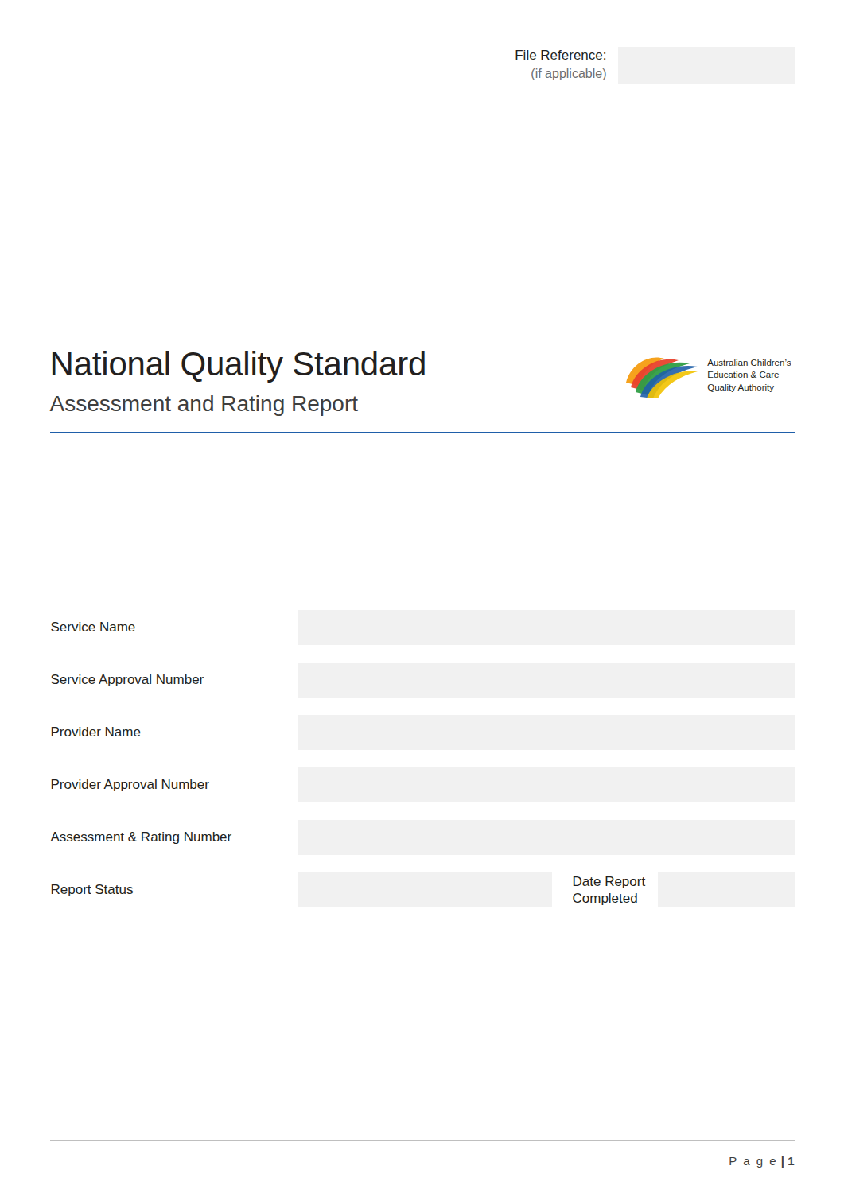File Reference:
(if applicable)
National Quality Standard
Assessment and Rating Report
Australian Children’s
Education & Care
Quality Authority
| Service Name | |
| Service Approval Number | |
| Provider Name | |
| Provider Approval Number | |
| Assessment & Rating Number | |
| Report Status | Date Report Completed |
P a g e | 1